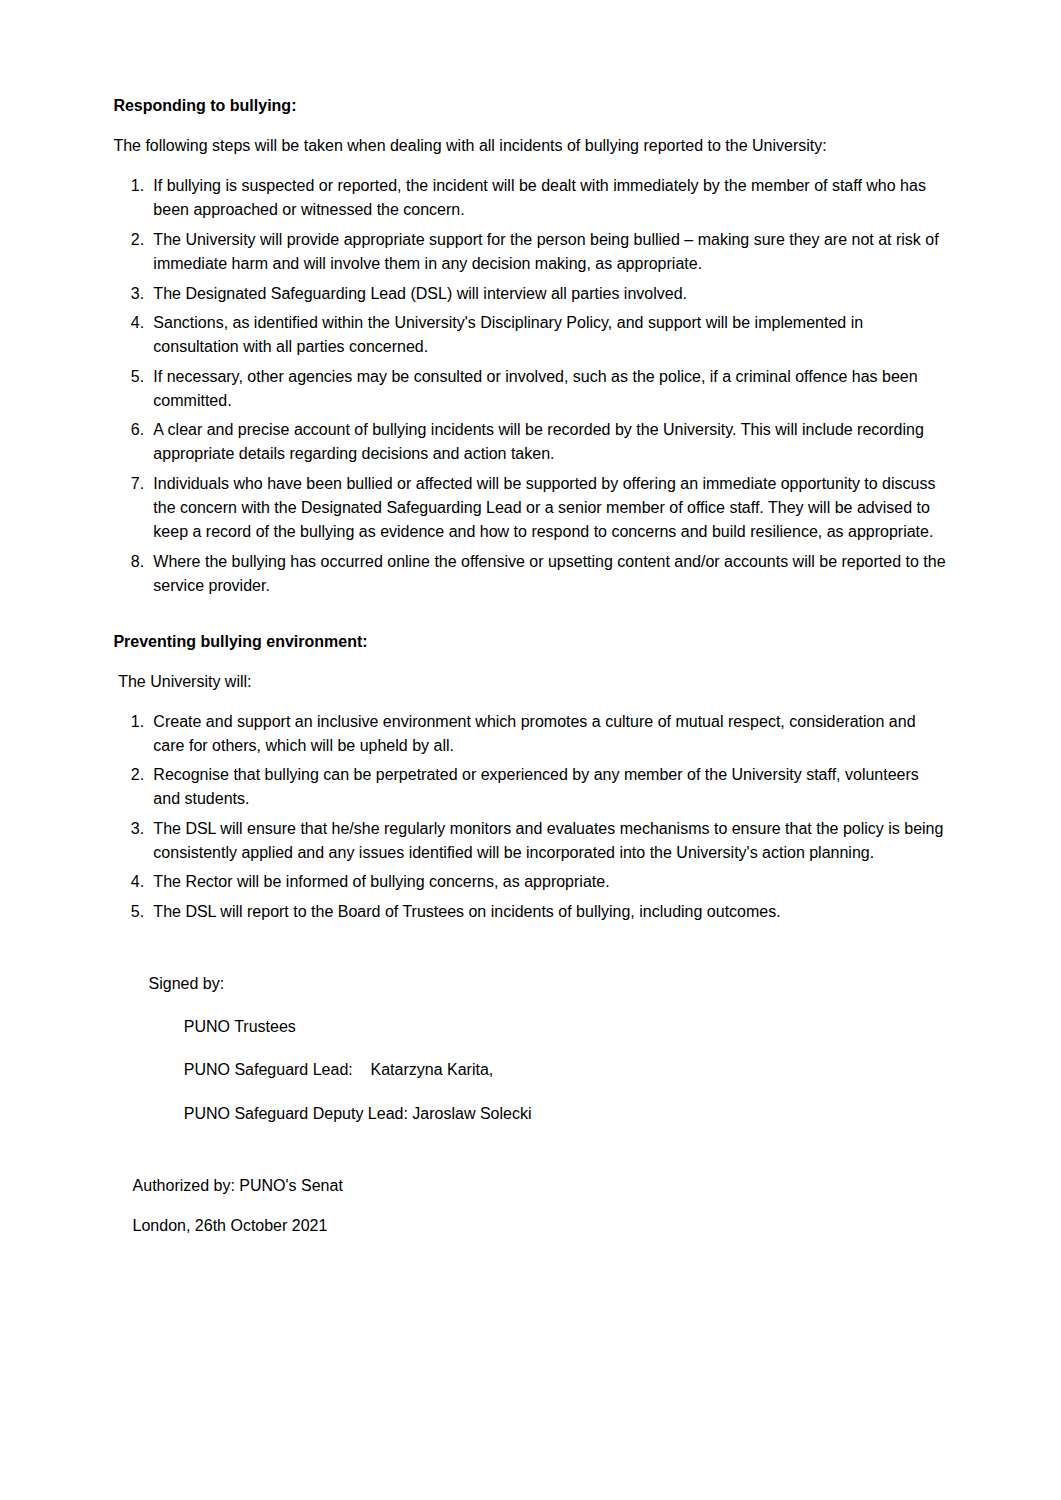Responding to bullying:
The following steps will be taken when dealing with all incidents of bullying reported to the University:
If bullying is suspected or reported, the incident will be dealt with immediately by the member of staff who has been approached or witnessed the concern.
The University will provide appropriate support for the person being bullied – making sure they are not at risk of immediate harm and will involve them in any decision making, as appropriate.
The Designated Safeguarding Lead (DSL) will interview all parties involved.
Sanctions, as identified within the University's Disciplinary Policy, and support will be implemented in consultation with all parties concerned.
If necessary, other agencies may be consulted or involved, such as the police, if a criminal offence has been committed.
A clear and precise account of bullying incidents will be recorded by the University. This will include recording appropriate details regarding decisions and action taken.
Individuals who have been bullied or affected will be supported by offering an immediate opportunity to discuss the concern with the Designated Safeguarding Lead or a senior member of office staff. They will be advised to keep a record of the bullying as evidence and how to respond to concerns and build resilience, as appropriate.
Where the bullying has occurred online the offensive or upsetting content and/or accounts will be reported to the service provider.
Preventing bullying environment:
The University will:
Create and support an inclusive environment which promotes a culture of mutual respect, consideration and care for others, which will be upheld by all.
Recognise that bullying can be perpetrated or experienced by any member of the University staff, volunteers and students.
The DSL will ensure that he/she regularly monitors and evaluates mechanisms to ensure that the policy is being consistently applied and any issues identified will be incorporated into the University's action planning.
The Rector will be informed of bullying concerns, as appropriate.
The DSL will report to the Board of Trustees on incidents of bullying, including outcomes.
Signed by:
PUNO Trustees
PUNO Safeguard Lead: Katarzyna Karita,
PUNO Safeguard Deputy Lead: Jaroslaw Solecki
Authorized by: PUNO's Senat
London, 26th October 2021